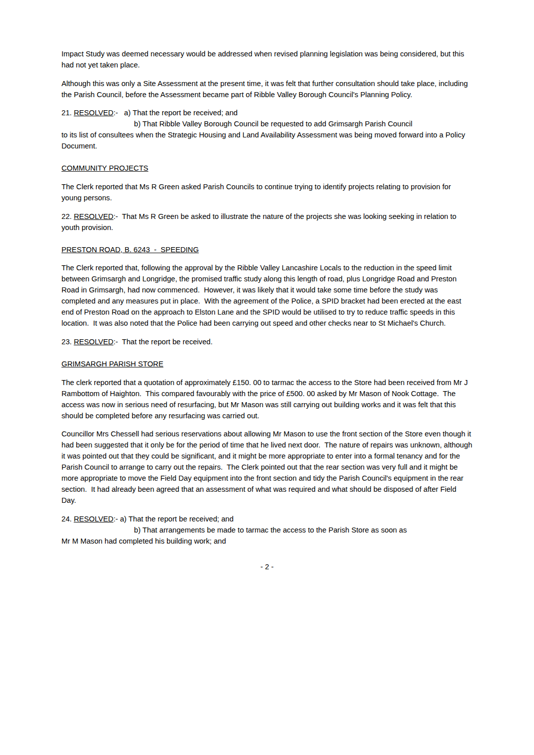Impact Study was deemed necessary would be addressed when revised planning legislation was being considered, but this had not yet taken place.
Although this was only a Site Assessment at the present time, it was felt that further consultation should take place, including the Parish Council, before the Assessment became part of Ribble Valley Borough Council's Planning Policy.
21. RESOLVED:- a) That the report be received; and
b) That Ribble Valley Borough Council be requested to add Grimsargh Parish Council to its list of consultees when the Strategic Housing and Land Availability Assessment was being moved forward into a Policy Document.
COMMUNITY PROJECTS
The Clerk reported that Ms R Green asked Parish Councils to continue trying to identify projects relating to provision for young persons.
22. RESOLVED:- That Ms R Green be asked to illustrate the nature of the projects she was looking seeking in relation to youth provision.
PRESTON ROAD, B. 6243 - SPEEDING
The Clerk reported that, following the approval by the Ribble Valley Lancashire Locals to the reduction in the speed limit between Grimsargh and Longridge, the promised traffic study along this length of road, plus Longridge Road and Preston Road in Grimsargh, had now commenced. However, it was likely that it would take some time before the study was completed and any measures put in place. With the agreement of the Police, a SPID bracket had been erected at the east end of Preston Road on the approach to Elston Lane and the SPID would be utilised to try to reduce traffic speeds in this location. It was also noted that the Police had been carrying out speed and other checks near to St Michael's Church.
23. RESOLVED:- That the report be received.
GRIMSARGH PARISH STORE
The clerk reported that a quotation of approximately £150. 00 to tarmac the access to the Store had been received from Mr J Rambottom of Haighton. This compared favourably with the price of £500. 00 asked by Mr Mason of Nook Cottage. The access was now in serious need of resurfacing, but Mr Mason was still carrying out building works and it was felt that this should be completed before any resurfacing was carried out.
Councillor Mrs Chessell had serious reservations about allowing Mr Mason to use the front section of the Store even though it had been suggested that it only be for the period of time that he lived next door. The nature of repairs was unknown, although it was pointed out that they could be significant, and it might be more appropriate to enter into a formal tenancy and for the Parish Council to arrange to carry out the repairs. The Clerk pointed out that the rear section was very full and it might be more appropriate to move the Field Day equipment into the front section and tidy the Parish Council's equipment in the rear section. It had already been agreed that an assessment of what was required and what should be disposed of after Field Day.
24. RESOLVED:- a) That the report be received; and
b) That arrangements be made to tarmac the access to the Parish Store as soon as Mr M Mason had completed his building work; and
- 2 -